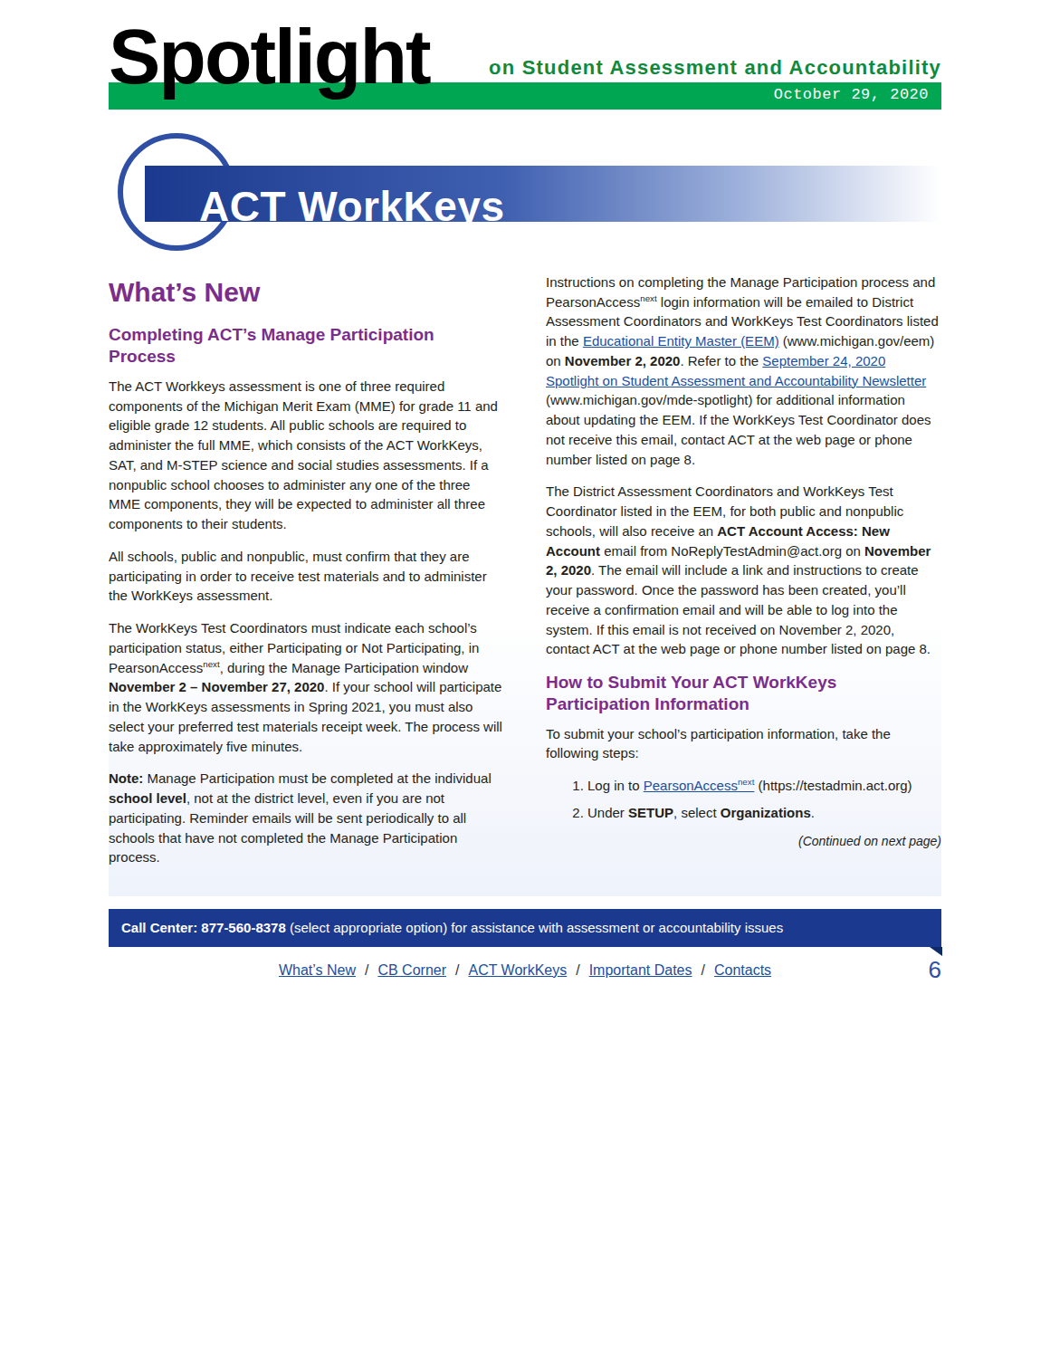Spotlight
on Student Assessment and Accountability
October 29, 2020
ACT WorkKeys
What’s New
Completing ACT’s Manage Participation Process
The ACT Workkeys assessment is one of three required components of the Michigan Merit Exam (MME) for grade 11 and eligible grade 12 students. All public schools are required to administer the full MME, which consists of the ACT WorkKeys, SAT, and M-STEP science and social studies assessments. If a nonpublic school chooses to administer any one of the three MME components, they will be expected to administer all three components to their students.
All schools, public and nonpublic, must confirm that they are participating in order to receive test materials and to administer the WorkKeys assessment.
The WorkKeys Test Coordinators must indicate each school’s participation status, either Participating or Not Participating, in PearsonAccessnext, during the Manage Participation window November 2 – November 27, 2020. If your school will participate in the WorkKeys assessments in Spring 2021, you must also select your preferred test materials receipt week. The process will take approximately five minutes.
Note: Manage Participation must be completed at the individual school level, not at the district level, even if you are not participating. Reminder emails will be sent periodically to all schools that have not completed the Manage Participation process.
Instructions on completing the Manage Participation process and PearsonAccessnext login information will be emailed to District Assessment Coordinators and WorkKeys Test Coordinators listed in the Educational Entity Master (EEM) (www.michigan.gov/eem) on November 2, 2020. Refer to the September 24, 2020 Spotlight on Student Assessment and Accountability Newsletter (www.michigan.gov/mde-spotlight) for additional information about updating the EEM. If the WorkKeys Test Coordinator does not receive this email, contact ACT at the web page or phone number listed on page 8.
The District Assessment Coordinators and WorkKeys Test Coordinator listed in the EEM, for both public and nonpublic schools, will also receive an ACT Account Access: New Account email from NoReplyTestAdmin@act.org on November 2, 2020. The email will include a link and instructions to create your password. Once the password has been created, you’ll receive a confirmation email and will be able to log into the system. If this email is not received on November 2, 2020, contact ACT at the web page or phone number listed on page 8.
How to Submit Your ACT WorkKeys Participation Information
To submit your school’s participation information, take the following steps:
Log in to PearsonAccessnext (https://testadmin.act.org)
Under SETUP, select Organizations.
(Continued on next page)
Call Center: 877-560-8378 (select appropriate option) for assistance with assessment or accountability issues
What’s New/ CB Corner/ ACT WorkKeys/ Important Dates/ Contacts 6